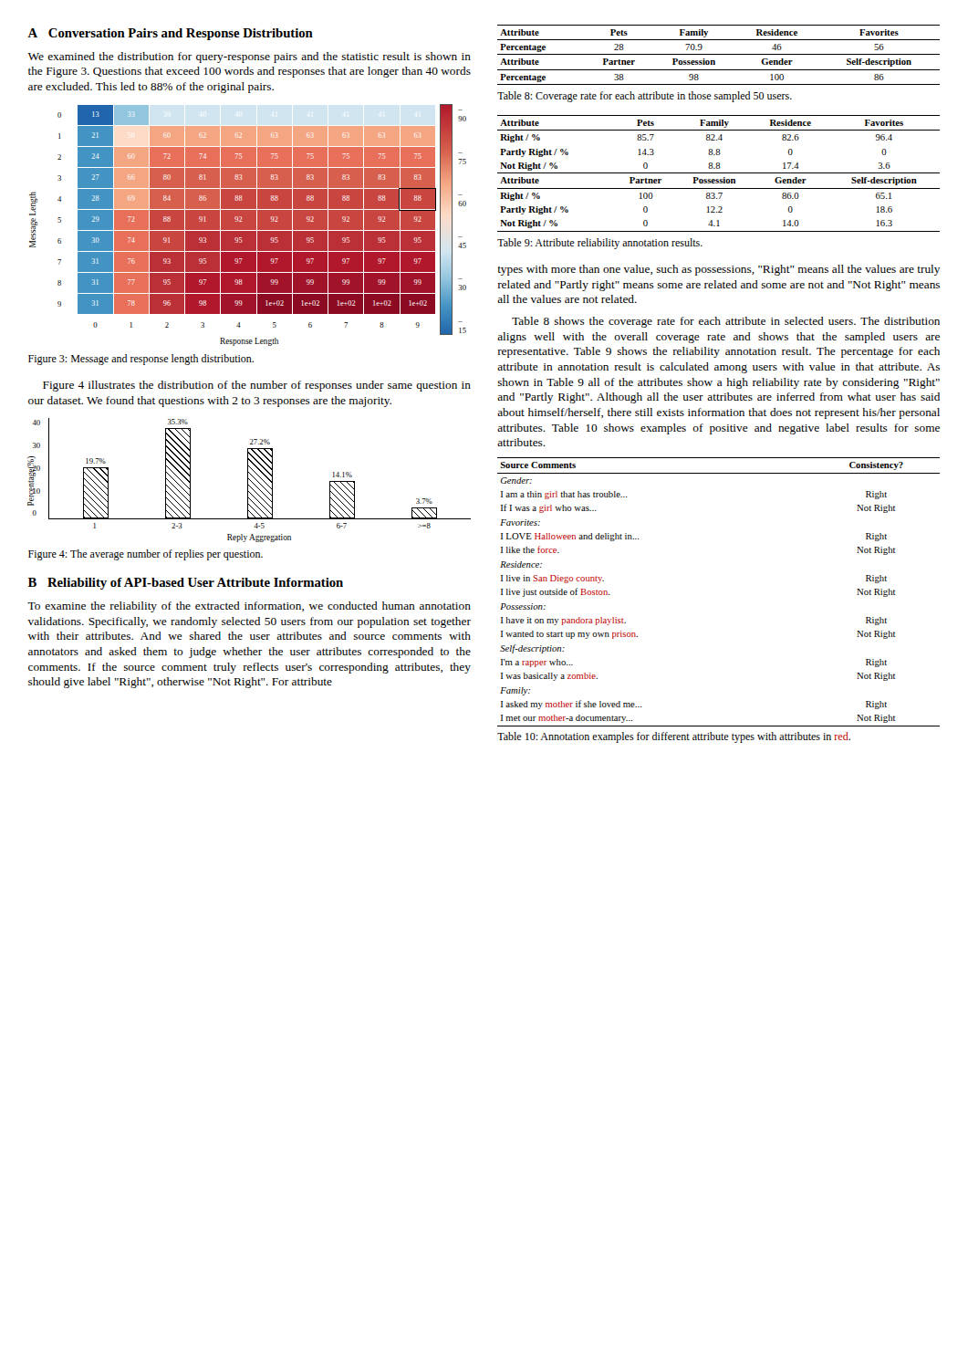AConversation Pairs and Response Distribution
We examined the distribution for query-response pairs and the statistic result is shown in the Figure 3. Questions that exceed 100 words and responses that are longer than 40 words are excluded. This led to 88% of the original pairs.
Message Length
| 0 | 13 | 33 | 39 | 40 | 40 | 41 | 41 | 41 | 41 | 41 |
| 1 | 21 | 50 | 60 | 62 | 62 | 63 | 63 | 63 | 63 | 63 |
| 2 | 24 | 60 | 72 | 74 | 75 | 75 | 75 | 75 | 75 | 75 |
| 3 | 27 | 66 | 80 | 81 | 83 | 83 | 83 | 83 | 83 | 83 |
| 4 | 28 | 69 | 84 | 86 | 88 | 88 | 88 | 88 | 88 | 88 |
| 5 | 29 | 72 | 88 | 91 | 92 | 92 | 92 | 92 | 92 | 92 |
| 6 | 30 | 74 | 91 | 93 | 95 | 95 | 95 | 95 | 95 | 95 |
| 7 | 31 | 76 | 93 | 95 | 97 | 97 | 97 | 97 | 97 | 97 |
| 8 | 31 | 77 | 95 | 97 | 98 | 99 | 99 | 99 | 99 | 99 |
| 9 | 31 | 78 | 96 | 98 | 99 | 1e+02 | 1e+02 | 1e+02 | 1e+02 | 1e+02 |
| | 0 | 1 | 2 | 3 | 4 | 5 | 6 | 7 | 8 | 9 |
– 90
– 75
– 60
– 45
– 30
– 15
Response Length
Figure 3: Message and response length distribution.
Figure 4 illustrates the distribution of the number of responses under same question in our dataset. We found that questions with 2 to 3 responses are the majority.
Percentage(%)
40
30
20
10
0
19.7%
35.3%
27.2%
14.1%
3.7%
1
2-3
4-5
6-7
>=8
Reply Aggregation
Figure 4: The average number of replies per question.
BReliability of API-based User Attribute Information
To examine the reliability of the extracted information, we conducted human annotation validations. Specifically, we randomly selected 50 users from our population set together with their attributes. And we shared the user attributes and source comments with annotators and asked them to judge whether the user attributes corresponded to the comments. If the source comment truly reflects user's corresponding attributes, they should give label "Right", otherwise "Not Right". For attribute
Table 8: Coverage rate for each attribute in those sampled 50 users.
| Attribute | Pets | Family | Residence | Favorites |
| Percentage | 28 | 70.9 | 46 | 56 |
| Attribute | Partner | Possession | Gender | Self-description |
| Percentage | 38 | 98 | 100 | 86 |
Table 9: Attribute reliability annotation results.
| Attribute | Pets | Family | Residence | Favorites |
| Right / % | 85.7 | 82.4 | 82.6 | 96.4 |
| Partly Right / % | 14.3 | 8.8 | 0 | 0 |
| Not Right / % | 0 | 8.8 | 17.4 | 3.6 |
| Attribute | Partner | Possession | Gender | Self-description |
| Right / % | 100 | 83.7 | 86.0 | 65.1 |
| Partly Right / % | 0 | 12.2 | 0 | 18.6 |
| Not Right / % | 0 | 4.1 | 14.0 | 16.3 |
types with more than one value, such as possessions, "Right" means all the values are truly related and "Partly right" means some are related and some are not and "Not Right" means all the values are not related.
Table 8 shows the coverage rate for each attribute in selected users. The distribution aligns well with the overall coverage rate and shows that the sampled users are representative. Table 9 shows the reliability annotation result. The percentage for each attribute in annotation result is calculated among users with value in that attribute. As shown in Table 9 all of the attributes show a high reliability rate by considering "Right" and "Partly Right". Although all the user attributes are inferred from what user has said about himself/herself, there still exists information that does not represent his/her personal attributes. Table 10 shows examples of positive and negative label results for some attributes.
Table 10: Annotation examples for different attribute types with attributes in red .
| Source Comments | Consistency? |
| Gender: | |
| I am a thin girl that has trouble... | Right |
| If I was a girl who was... | Not Right |
| Favorites: | |
| I LOVE Halloween and delight in... | Right |
| I like the force . | Not Right |
| Residence: | |
| I live in San Diego county . | Right |
| I live just outside of Boston . | Not Right |
| Possession: | |
| I have it on my pandora playlist . | Right |
| I wanted to start up my own prison . | Not Right |
| Self-description: | |
| I'm a rapper who... | Right |
| I was basically a zombie . | Not Right |
| Family: | |
| I asked my mother if she loved me... | Right |
| I met our mother -a documentary... | Not Right |